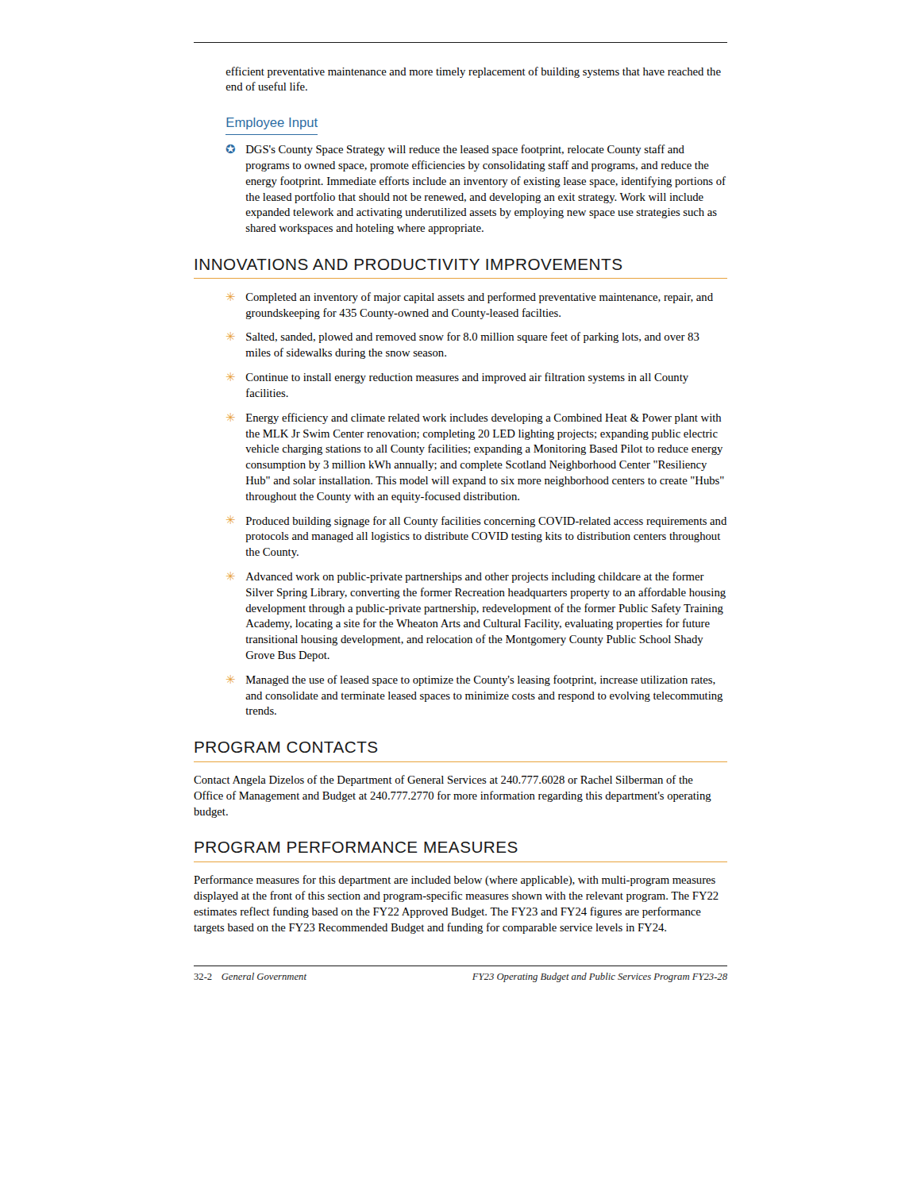efficient preventative maintenance and more timely replacement of building systems that have reached the end of useful life.
Employee Input
✪
DGS's County Space Strategy will reduce the leased space footprint, relocate County staff and programs to owned space, promote efficiencies by consolidating staff and programs, and reduce the energy footprint. Immediate efforts include an inventory of existing lease space, identifying portions of the leased portfolio that should not be renewed, and developing an exit strategy. Work will include expanded telework and activating underutilized assets by employing new space use strategies such as shared workspaces and hoteling where appropriate.
Innovations and Productivity Improvements
✳
Completed an inventory of major capital assets and performed preventative maintenance, repair, and groundskeeping for 435 County-owned and County-leased facilties.
✳
Salted, sanded, plowed and removed snow for 8.0 million square feet of parking lots, and over 83 miles of sidewalks during the snow season.
✳
Continue to install energy reduction measures and improved air filtration systems in all County facilities.
✳
Energy efficiency and climate related work includes developing a Combined Heat & Power plant with the MLK Jr Swim Center renovation; completing 20 LED lighting projects; expanding public electric vehicle charging stations to all County facilities; expanding a Monitoring Based Pilot to reduce energy consumption by 3 million kWh annually; and complete Scotland Neighborhood Center "Resiliency Hub" and solar installation. This model will expand to six more neighborhood centers to create "Hubs" throughout the County with an equity-focused distribution.
✳
Produced building signage for all County facilities concerning COVID-related access requirements and protocols and managed all logistics to distribute COVID testing kits to distribution centers throughout the County.
✳
Advanced work on public-private partnerships and other projects including childcare at the former Silver Spring Library, converting the former Recreation headquarters property to an affordable housing development through a public-private partnership, redevelopment of the former Public Safety Training Academy, locating a site for the Wheaton Arts and Cultural Facility, evaluating properties for future transitional housing development, and relocation of the Montgomery County Public School Shady Grove Bus Depot.
✳
Managed the use of leased space to optimize the County's leasing footprint, increase utilization rates, and consolidate and terminate leased spaces to minimize costs and respond to evolving telecommuting trends.
Program Contacts
Contact Angela Dizelos of the Department of General Services at 240.777.6028 or Rachel Silberman of the Office of Management and Budget at 240.777.2770 for more information regarding this department's operating budget.
Program Performance Measures
Performance measures for this department are included below (where applicable), with multi-program measures displayed at the front of this section and program-specific measures shown with the relevant program. The FY22 estimates reflect funding based on the FY22 Approved Budget. The FY23 and FY24 figures are performance targets based on the FY23 Recommended Budget and funding for comparable service levels in FY24.
32-2 General Government
FY23 Operating Budget and Public Services Program FY23-28